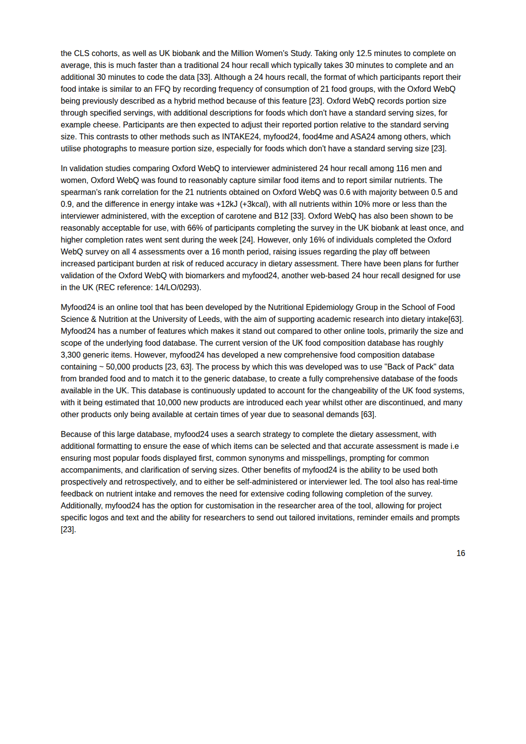the CLS cohorts, as well as UK biobank and the Million Women's Study. Taking only 12.5 minutes to complete on average, this is much faster than a traditional 24 hour recall which typically takes 30 minutes to complete and an additional 30 minutes to code the data [33]. Although a 24 hours recall, the format of which participants report their food intake is similar to an FFQ by recording frequency of consumption of 21 food groups, with the Oxford WebQ being previously described as a hybrid method because of this feature [23]. Oxford WebQ records portion size through specified servings, with additional descriptions for foods which don't have a standard serving sizes, for example cheese. Participants are then expected to adjust their reported portion relative to the standard serving size. This contrasts to other methods such as INTAKE24, myfood24, food4me and ASA24 among others, which utilise photographs to measure portion size, especially for foods which don't have a standard serving size [23].
In validation studies comparing Oxford WebQ to interviewer administered 24 hour recall among 116 men and women, Oxford WebQ was found to reasonably capture similar food items and to report similar nutrients. The spearman's rank correlation for the 21 nutrients obtained on Oxford WebQ was 0.6 with majority between 0.5 and 0.9, and the difference in energy intake was +12kJ (+3kcal), with all nutrients within 10% more or less than the interviewer administered, with the exception of carotene and B12 [33]. Oxford WebQ has also been shown to be reasonably acceptable for use, with 66% of participants completing the survey in the UK biobank at least once, and higher completion rates went sent during the week [24]. However, only 16% of individuals completed the Oxford WebQ survey on all 4 assessments over a 16 month period, raising issues regarding the play off between increased participant burden at risk of reduced accuracy in dietary assessment. There have been plans for further validation of the Oxford WebQ with biomarkers and myfood24, another web-based 24 hour recall designed for use in the UK (REC reference: 14/LO/0293).
Myfood24 is an online tool that has been developed by the Nutritional Epidemiology Group in the School of Food Science & Nutrition at the University of Leeds, with the aim of supporting academic research into dietary intake[63]. Myfood24 has a number of features which makes it stand out compared to other online tools, primarily the size and scope of the underlying food database. The current version of the UK food composition database has roughly 3,300 generic items. However, myfood24 has developed a new comprehensive food composition database containing ~ 50,000 products [23, 63]. The process by which this was developed was to use "Back of Pack" data from branded food and to match it to the generic database, to create a fully comprehensive database of the foods available in the UK. This database is continuously updated to account for the changeability of the UK food systems, with it being estimated that 10,000 new products are introduced each year whilst other are discontinued, and many other products only being available at certain times of year due to seasonal demands [63].
Because of this large database, myfood24 uses a search strategy to complete the dietary assessment, with additional formatting to ensure the ease of which items can be selected and that accurate assessment is made i.e ensuring most popular foods displayed first, common synonyms and misspellings, prompting for common accompaniments, and clarification of serving sizes. Other benefits of myfood24 is the ability to be used both prospectively and retrospectively, and to either be self-administered or interviewer led. The tool also has real-time feedback on nutrient intake and removes the need for extensive coding following completion of the survey. Additionally, myfood24 has the option for customisation in the researcher area of the tool, allowing for project specific logos and text and the ability for researchers to send out tailored invitations, reminder emails and prompts [23].
16